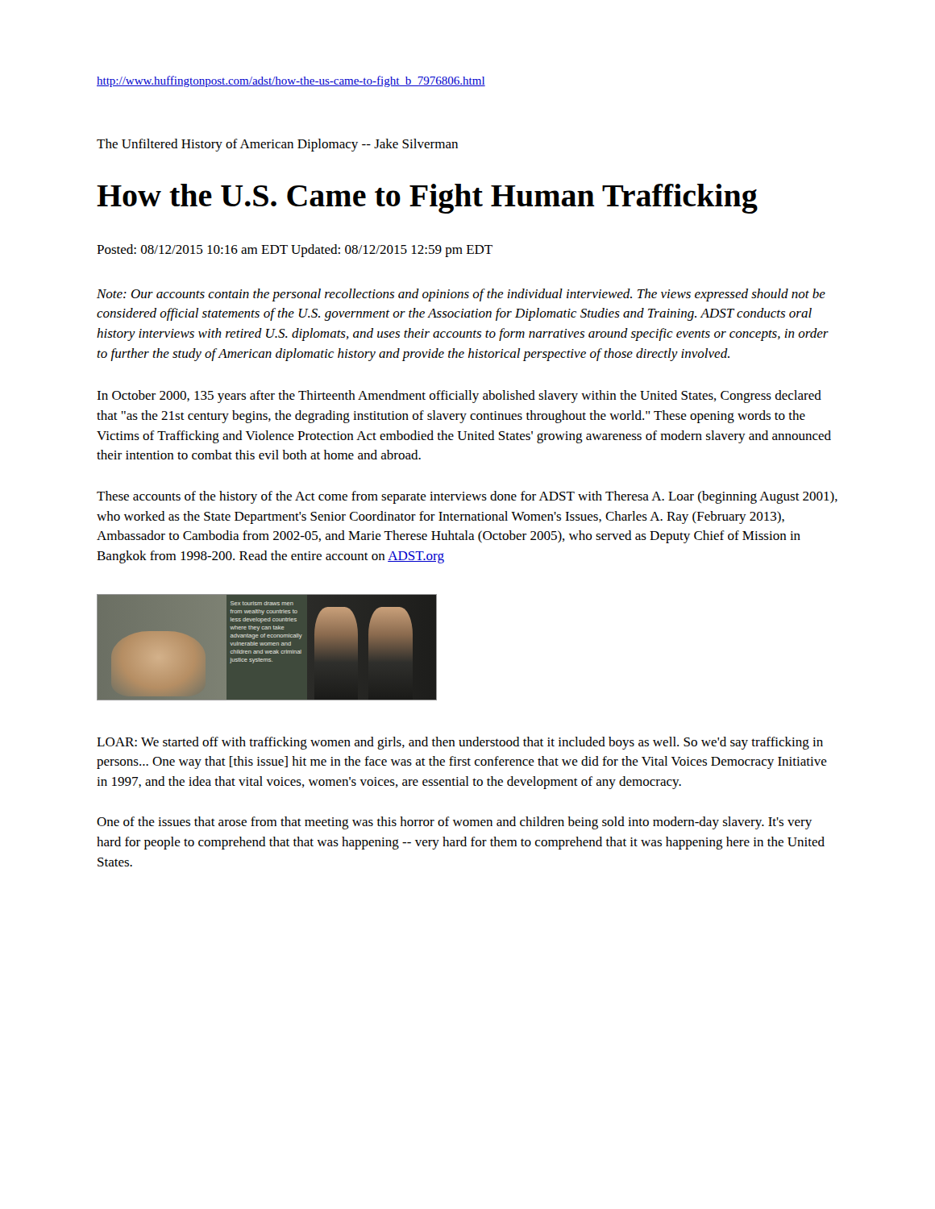http://www.huffingtonpost.com/adst/how-the-us-came-to-fight_b_7976806.html
The Unfiltered History of American Diplomacy -- Jake Silverman
How the U.S. Came to Fight Human Trafficking
Posted: 08/12/2015 10:16 am EDT Updated: 08/12/2015 12:59 pm EDT
Note: Our accounts contain the personal recollections and opinions of the individual interviewed. The views expressed should not be considered official statements of the U.S. government or the Association for Diplomatic Studies and Training. ADST conducts oral history interviews with retired U.S. diplomats, and uses their accounts to form narratives around specific events or concepts, in order to further the study of American diplomatic history and provide the historical perspective of those directly involved.
In October 2000, 135 years after the Thirteenth Amendment officially abolished slavery within the United States, Congress declared that "as the 21st century begins, the degrading institution of slavery continues throughout the world." These opening words to the Victims of Trafficking and Violence Protection Act embodied the United States' growing awareness of modern slavery and announced their intention to combat this evil both at home and abroad.
These accounts of the history of the Act come from separate interviews done for ADST with Theresa A. Loar (beginning August 2001), who worked as the State Department's Senior Coordinator for International Women's Issues, Charles A. Ray (February 2013), Ambassador to Cambodia from 2002-05, and Marie Therese Huhtala (October 2005), who served as Deputy Chief of Mission in Bangkok from 1998-200. Read the entire account on ADST.org
Sex tourism draws men from wealthy countries to less developed countries where they can take advantage of economically vulnerable women and children and weak criminal justice systems.
LOAR: We started off with trafficking women and girls, and then understood that it included boys as well. So we'd say trafficking in persons... One way that [this issue] hit me in the face was at the first conference that we did for the Vital Voices Democracy Initiative in 1997, and the idea that vital voices, women's voices, are essential to the development of any democracy.
One of the issues that arose from that meeting was this horror of women and children being sold into modern-day slavery. It's very hard for people to comprehend that that was happening -- very hard for them to comprehend that it was happening here in the United States.